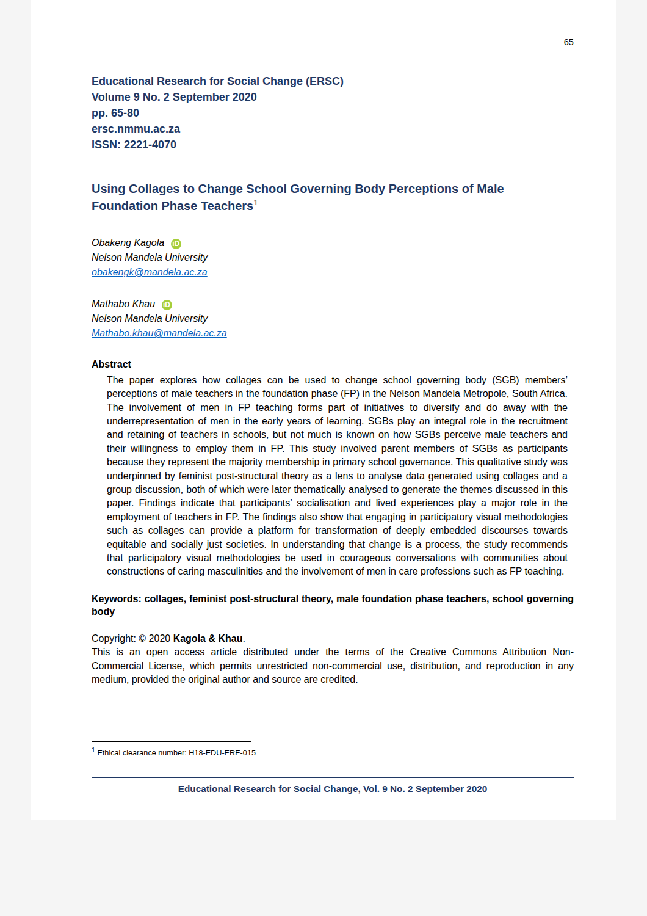65
Educational Research for Social Change (ERSC)
Volume 9 No. 2 September 2020
pp. 65-80
ersc.nmmu.ac.za
ISSN: 2221-4070
Using Collages to Change School Governing Body Perceptions of Male Foundation Phase Teachers1
Obakeng Kagola iD
Nelson Mandela University
obakengk@mandela.ac.za
Mathabo Khau iD
Nelson Mandela University
Mathabo.khau@mandela.ac.za
Abstract
The paper explores how collages can be used to change school governing body (SGB) members’ perceptions of male teachers in the foundation phase (FP) in the Nelson Mandela Metropole, South Africa. The involvement of men in FP teaching forms part of initiatives to diversify and do away with the underrepresentation of men in the early years of learning. SGBs play an integral role in the recruitment and retaining of teachers in schools, but not much is known on how SGBs perceive male teachers and their willingness to employ them in FP. This study involved parent members of SGBs as participants because they represent the majority membership in primary school governance. This qualitative study was underpinned by feminist post-structural theory as a lens to analyse data generated using collages and a group discussion, both of which were later thematically analysed to generate the themes discussed in this paper. Findings indicate that participants’ socialisation and lived experiences play a major role in the employment of teachers in FP. The findings also show that engaging in participatory visual methodologies such as collages can provide a platform for transformation of deeply embedded discourses towards equitable and socially just societies. In understanding that change is a process, the study recommends that participatory visual methodologies be used in courageous conversations with communities about constructions of caring masculinities and the involvement of men in care professions such as FP teaching.
Keywords: collages, feminist post-structural theory, male foundation phase teachers, school governing body
Copyright: © 2020 Kagola & Khau.
This is an open access article distributed under the terms of the Creative Commons Attribution Non-Commercial License, which permits unrestricted non-commercial use, distribution, and reproduction in any medium, provided the original author and source are credited.
1 Ethical clearance number: H18-EDU-ERE-015
Educational Research for Social Change, Vol. 9 No. 2 September 2020